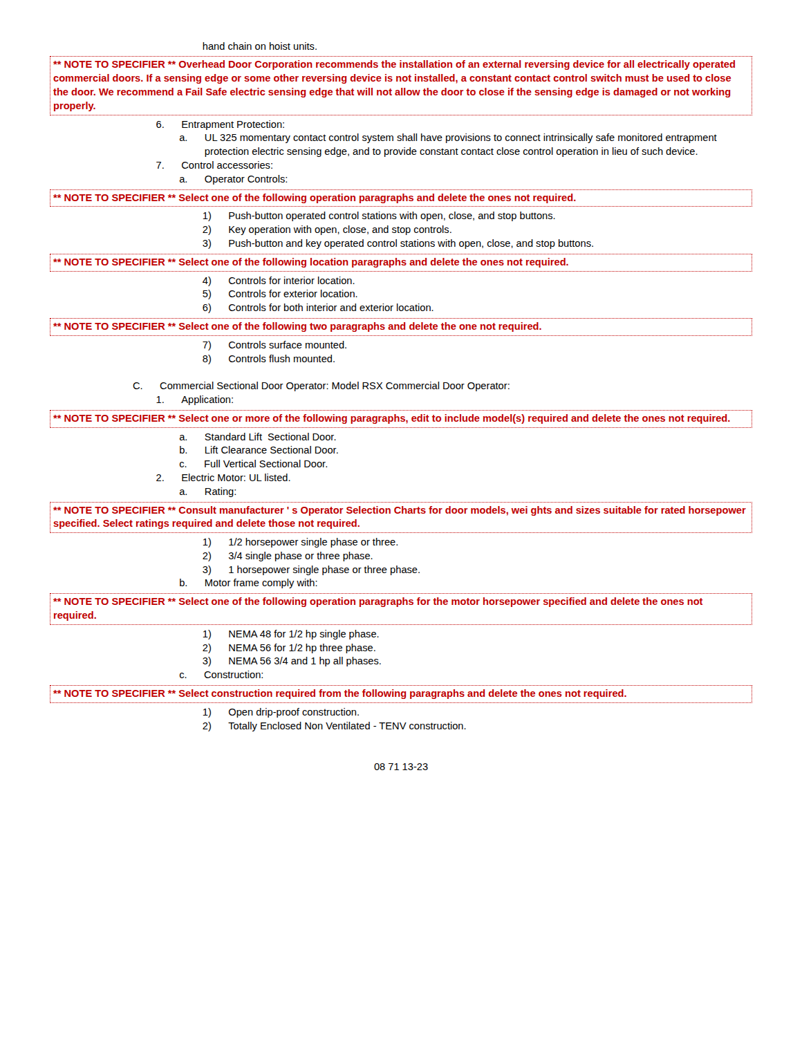hand chain on hoist units.
** NOTE TO SPECIFIER ** Overhead Door Corporation recommends the installation of an external reversing device for all electrically operated commercial doors. If a sensing edge or some other reversing device is not installed, a constant contact control switch must be used to close the door. We recommend a Fail Safe electric sensing edge that will not allow the door to close if the sensing edge is damaged or not working properly.
6. Entrapment Protection:
a. UL 325 momentary contact control system shall have provisions to connect intrinsically safe monitored entrapment protection electric sensing edge, and to provide constant contact close control operation in lieu of such device.
7. Control accessories:
a. Operator Controls:
** NOTE TO SPECIFIER ** Select one of the following operation paragraphs and delete the ones not required.
1) Push-button operated control stations with open, close, and stop buttons.
2) Key operation with open, close, and stop controls.
3) Push-button and key operated control stations with open, close, and stop buttons.
** NOTE TO SPECIFIER ** Select one of the following location paragraphs and delete the ones not required.
4) Controls for interior location.
5) Controls for exterior location.
6) Controls for both interior and exterior location.
** NOTE TO SPECIFIER ** Select one of the following two paragraphs and delete the one not required.
7) Controls surface mounted.
8) Controls flush mounted.
C. Commercial Sectional Door Operator: Model RSX Commercial Door Operator:
1. Application:
** NOTE TO SPECIFIER ** Select one or more of the following paragraphs, edit to include model(s) required and delete the ones not required.
a. Standard Lift Sectional Door.
b. Lift Clearance Sectional Door.
c. Full Vertical Sectional Door.
2. Electric Motor: UL listed.
a. Rating:
** NOTE TO SPECIFIER ** Consult manufacturer ' s Operator Selection Charts for door models, wei ghts and sizes suitable for rated horsepower specified. Select ratings required and delete those not required.
1) 1/2 horsepower single phase or three.
2) 3/4 single phase or three phase.
3) 1 horsepower single phase or three phase.
b. Motor frame comply with:
** NOTE TO SPECIFIER ** Select one of the following operation paragraphs for the motor horsepower specified and delete the ones not required.
1) NEMA 48 for 1/2 hp single phase.
2) NEMA 56 for 1/2 hp three phase.
3) NEMA 56 3/4 and 1 hp all phases.
c. Construction:
** NOTE TO SPECIFIER ** Select construction required from the following paragraphs and delete the ones not required.
1) Open drip-proof construction.
2) Totally Enclosed Non Ventilated - TENV construction.
08 71 13-23